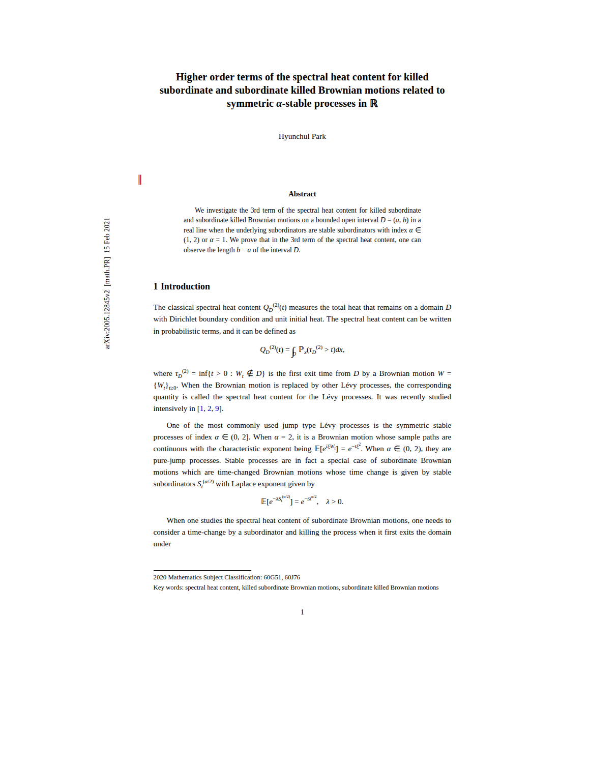arXiv:2005.12845v2 [math.PR] 15 Feb 2021
∥
Higher order terms of the spectral heat content for killed
subordinate and subordinate killed Brownian motions related to
symmetric α-stable processes in ℝ
Hyunchul Park
Abstract
We investigate the 3rd term of the spectral heat content for killed subordinate and subordinate killed Brownian motions on a bounded open interval D = (a, b) in a real line when the underlying subordinators are stable subordinators with index α ∈ (1, 2) or α = 1. We prove that in the 3rd term of the spectral heat content, one can observe the length b − a of the interval D.
1 Introduction
The classical spectral heat content QD(2)(t) measures the total heat that remains on a domain D with Dirichlet boundary condition and unit initial heat. The spectral heat content can be written in probabilistic terms, and it can be defined as
QD(2)(t) = ∫D ℙx(τD(2) > t)dx,
where τD(2) = inf{t > 0 : Wt ∉ D} is the first exit time from D by a Brownian motion W = {Wt}t≥0. When the Brownian motion is replaced by other Lévy processes, the corresponding quantity is called the spectral heat content for the Lévy processes. It was recently studied intensively in [1, 2, 9].
One of the most commonly used jump type Lévy processes is the symmetric stable processes of index α ∈ (0, 2]. When α = 2, it is a Brownian motion whose sample paths are continuous with the characteristic exponent being 𝔼[eiξWt] = e−tξ2. When α ∈ (0, 2), they are pure-jump processes. Stable processes are in fact a special case of subordinate Brownian motions which are time-changed Brownian motions whose time change is given by stable subordinators St(α/2) with Laplace exponent given by
𝔼[e−λSt(α/2)] = e−tλα/2, λ > 0.
When one studies the spectral heat content of subordinate Brownian motions, one needs to consider a time-change by a subordinator and killing the process when it first exits the domain under
2020 Mathematics Subject Classification: 60G51, 60J76
Key words: spectral heat content, killed subordinate Brownian motions, subordinate killed Brownian motions
1